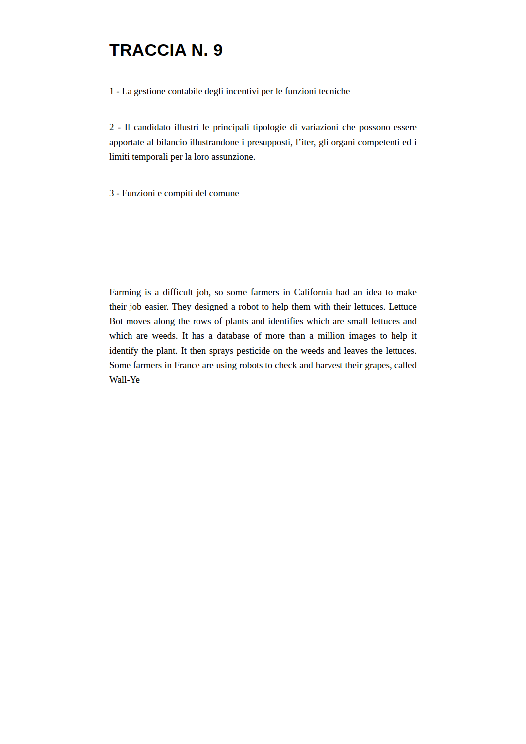TRACCIA N. 9
1 - La gestione contabile degli incentivi per le funzioni tecniche
2 - Il candidato illustri le principali tipologie di variazioni che possono essere apportate al bilancio illustrandone i presupposti, l’iter, gli organi competenti ed i limiti temporali per la loro assunzione.
3 - Funzioni e compiti del comune
Farming is a difficult job, so some farmers in California had an idea to make their job easier. They designed a robot to help them with their lettuces. Lettuce Bot moves along the rows of plants and identifies which are small lettuces and which are weeds. It has a database of more than a million images to help it identify the plant. It then sprays pesticide on the weeds and leaves the lettuces. Some farmers in France are using robots to check and harvest their grapes, called Wall-Ye